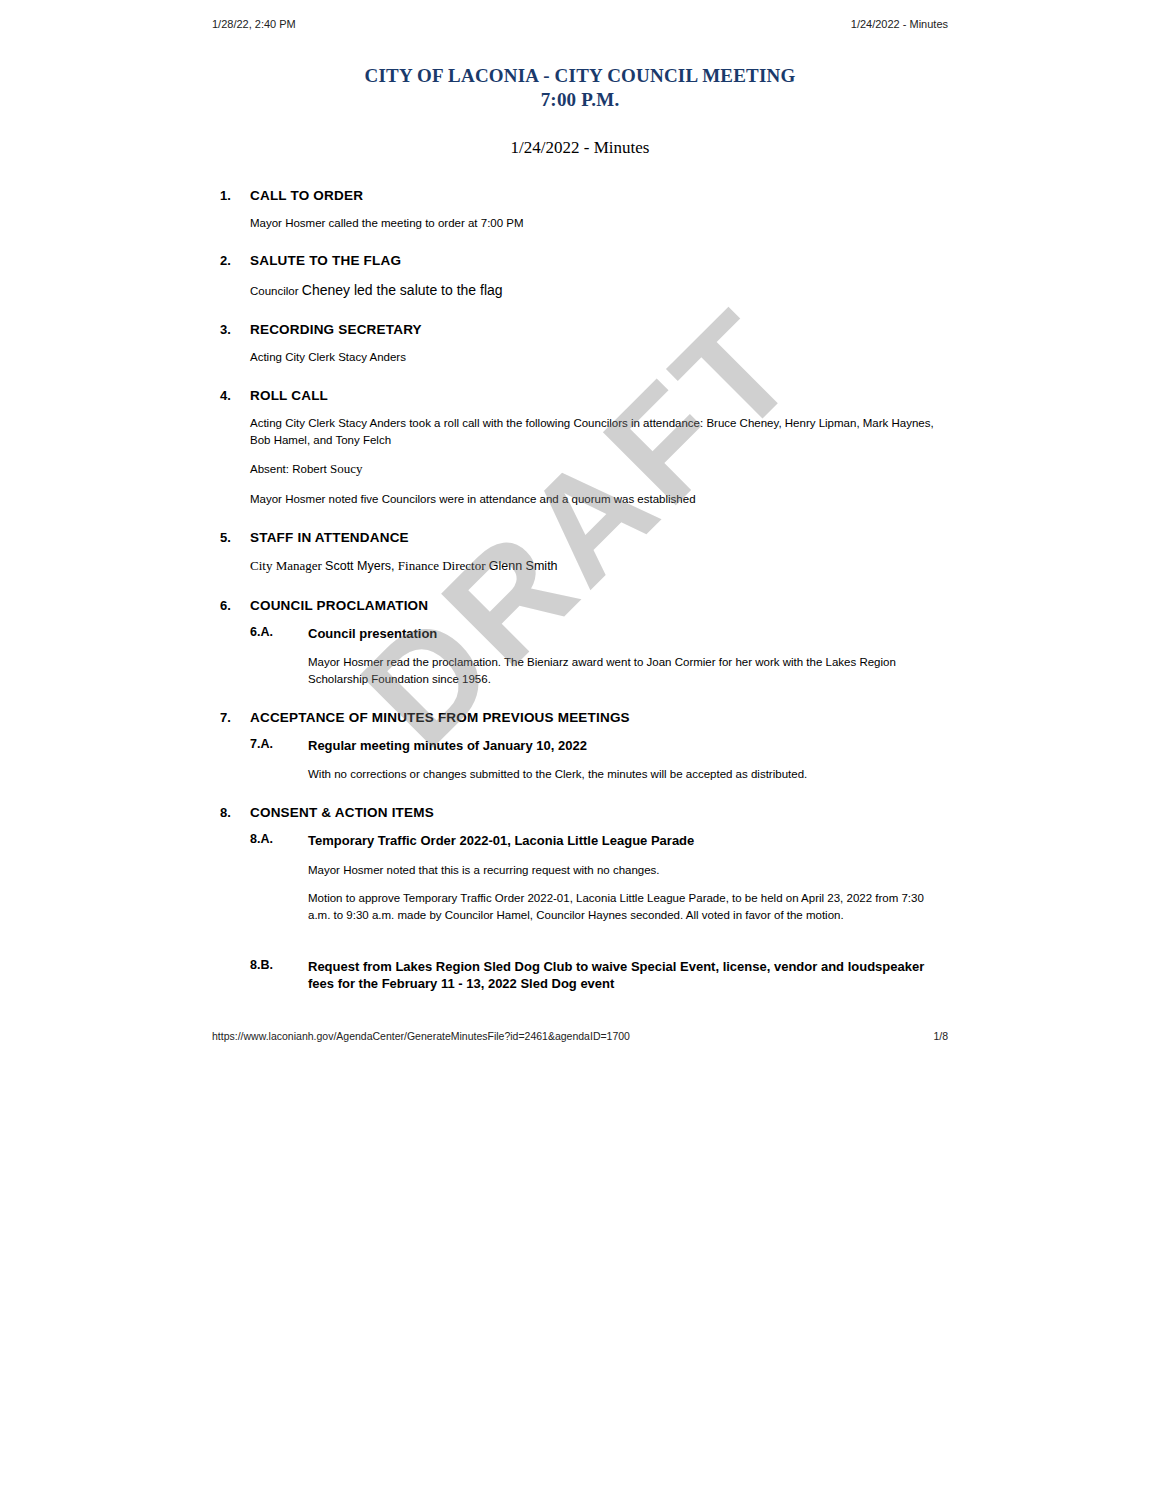1/28/22, 2:40 PM 1/24/2022 - Minutes
CITY OF LACONIA - CITY COUNCIL MEETING
7:00 P.M.
1/24/2022 - Minutes
CALL TO ORDER
Mayor Hosmer called the meeting to order at 7:00 PM
SALUTE TO THE FLAG
Councilor Cheney led the salute to the flag
RECORDING SECRETARY
Acting City Clerk Stacy Anders
ROLL CALL
Acting City Clerk Stacy Anders took a roll call with the following Councilors in attendance: Bruce Cheney, Henry Lipman, Mark Haynes, Bob Hamel, and Tony Felch
Absent: Robert Soucy
Mayor Hosmer noted five Councilors were in attendance and a quorum was established
STAFF IN ATTENDANCE
City Manager Scott Myers, Finance Director Glenn Smith
COUNCIL PROCLAMATION
6.A.
Council presentation
Mayor Hosmer read the proclamation. The Bieniarz award went to Joan Cormier for her work with the Lakes Region Scholarship Foundation since 1956.
ACCEPTANCE OF MINUTES FROM PREVIOUS MEETINGS
7.A.
Regular meeting minutes of January 10, 2022
With no corrections or changes submitted to the Clerk, the minutes will be accepted as distributed.
CONSENT & ACTION ITEMS
8.A.
Temporary Traffic Order 2022-01, Laconia Little League Parade
Mayor Hosmer noted that this is a recurring request with no changes.
Motion to approve Temporary Traffic Order 2022-01, Laconia Little League Parade, to be held on April 23, 2022 from 7:30 a.m. to 9:30 a.m. made by Councilor Hamel, Councilor Haynes seconded. All voted in favor of the motion.
8.B.
Request from Lakes Region Sled Dog Club to waive Special Event, license, vendor and loudspeaker fees for the February 11 - 13, 2022 Sled Dog event
DRAFT
https://www.laconianh.gov/AgendaCenter/GenerateMinutesFile?id=2461&agendaID=1700 1/8